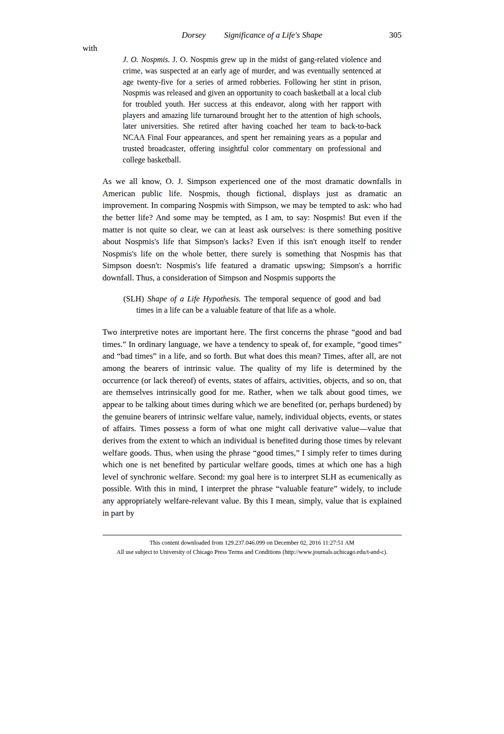Dorsey Significance of a Life's Shape 305
with
J. O. Nospmis. J. O. Nospmis grew up in the midst of gang-related violence and crime, was suspected at an early age of murder, and was eventually sentenced at age twenty-five for a series of armed robberies. Following her stint in prison, Nospmis was released and given an opportunity to coach basketball at a local club for troubled youth. Her success at this endeavor, along with her rapport with players and amazing life turnaround brought her to the attention of high schools, later universities. She retired after having coached her team to back-to-back NCAA Final Four appearances, and spent her remaining years as a popular and trusted broadcaster, offering insightful color commentary on professional and college basketball.
As we all know, O. J. Simpson experienced one of the most dramatic downfalls in American public life. Nospmis, though fictional, displays just as dramatic an improvement. In comparing Nospmis with Simpson, we may be tempted to ask: who had the better life? And some may be tempted, as I am, to say: Nospmis! But even if the matter is not quite so clear, we can at least ask ourselves: is there something positive about Nospmis's life that Simpson's lacks? Even if this isn't enough itself to render Nospmis's life on the whole better, there surely is something that Nospmis has that Simpson doesn't: Nospmis's life featured a dramatic upswing; Simpson's a horrific downfall. Thus, a consideration of Simpson and Nospmis supports the
(SLH) Shape of a Life Hypothesis. The temporal sequence of good and bad times in a life can be a valuable feature of that life as a whole.
Two interpretive notes are important here. The first concerns the phrase “good and bad times.” In ordinary language, we have a tendency to speak of, for example, “good times” and “bad times” in a life, and so forth. But what does this mean? Times, after all, are not among the bearers of intrinsic value. The quality of my life is determined by the occurrence (or lack thereof) of events, states of affairs, activities, objects, and so on, that are themselves intrinsically good for me. Rather, when we talk about good times, we appear to be talking about times during which we are benefited (or, perhaps burdened) by the genuine bearers of intrinsic welfare value, namely, individual objects, events, or states of affairs. Times possess a form of what one might call derivative value—value that derives from the extent to which an individual is benefited during those times by relevant welfare goods. Thus, when using the phrase “good times,” I simply refer to times during which one is net benefited by particular welfare goods, times at which one has a high level of synchronic welfare. Second: my goal here is to interpret SLH as ecumenically as possible. With this in mind, I interpret the phrase “valuable feature” widely, to include any appropriately welfare-relevant value. By this I mean, simply, value that is explained in part by
This content downloaded from 129.237.046.099 on December 02, 2016 11:27:51 AM
All use subject to University of Chicago Press Terms and Conditions (http://www.journals.uchicago.edu/t-and-c).